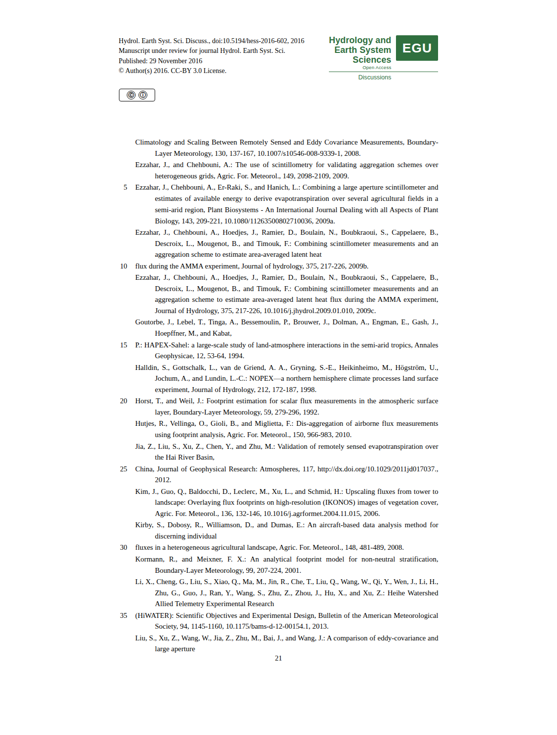Hydrol. Earth Syst. Sci. Discuss., doi:10.5194/hess-2016-602, 2016
Manuscript under review for journal Hydrol. Earth Syst. Sci.
Published: 29 November 2016
© Author(s) 2016. CC-BY 3.0 License.
Hydrology and
Earth System
Sciences Open Access
EGU
Discussions
Ⓒ
ⓘ
Climatology and Scaling Between Remotely Sensed and Eddy Covariance Measurements, Boundary-Layer Meteorology, 130, 137-167, 10.1007/s10546-008-9339-1, 2008.
Ezzahar, J., and Chehbouni, A.: The use of scintillometry for validating aggregation schemes over heterogeneous grids, Agric. For. Meteorol., 149, 2098-2109, 2009.
5 Ezzahar, J., Chehbouni, A., Er-Raki, S., and Hanich, L.: Combining a large aperture scintillometer and estimates of available energy to derive evapotranspiration over several agricultural fields in a semi-arid region, Plant Biosystems - An International Journal Dealing with all Aspects of Plant Biology, 143, 209-221, 10.1080/11263500802710036, 2009a.
Ezzahar, J., Chehbouni, A., Hoedjes, J., Ramier, D., Boulain, N., Boubkraoui, S., Cappelaere, B., Descroix, L., Mougenot, B., and Timouk, F.: Combining scintillometer measurements and an aggregation scheme to estimate area-averaged latent heat
10flux during the AMMA experiment, Journal of hydrology, 375, 217-226, 2009b.
Ezzahar, J., Chehbouni, A., Hoedjes, J., Ramier, D., Boulain, N., Boubkraoui, S., Cappelaere, B., Descroix, L., Mougenot, B., and Timouk, F.: Combining scintillometer measurements and an aggregation scheme to estimate area-averaged latent heat flux during the AMMA experiment, Journal of Hydrology, 375, 217-226, 10.1016/j.jhydrol.2009.01.010, 2009c.
Goutorbe, J., Lebel, T., Tinga, A., Bessemoulin, P., Brouwer, J., Dolman, A., Engman, E., Gash, J., Hoepffner, M., and Kabat,
15 P.: HAPEX-Sahel: a large-scale study of land-atmosphere interactions in the semi-arid tropics, Annales Geophysicae, 12, 53-64, 1994.
Halldin, S., Gottschalk, L., van de Griend, A. A., Gryning, S.-E., Heikinheimo, M., Högström, U., Jochum, A., and Lundin, L.-C.: NOPEX—a northern hemisphere climate processes land surface experiment, Journal of Hydrology, 212, 172-187, 1998.
20 Horst, T., and Weil, J.: Footprint estimation for scalar flux measurements in the atmospheric surface layer, Boundary-Layer Meteorology, 59, 279-296, 1992.
Hutjes, R., Vellinga, O., Gioli, B., and Miglietta, F.: Dis-aggregation of airborne flux measurements using footprint analysis, Agric. For. Meteorol., 150, 966-983, 2010.
Jia, Z., Liu, S., Xu, Z., Chen, Y., and Zhu, M.: Validation of remotely sensed evapotranspiration over the Hai River Basin,
25 China, Journal of Geophysical Research: Atmospheres, 117, http://dx.doi.org/10.1029/2011jd017037., 2012.
Kim, J., Guo, Q., Baldocchi, D., Leclerc, M., Xu, L., and Schmid, H.: Upscaling fluxes from tower to landscape: Overlaying flux footprints on high-resolution (IKONOS) images of vegetation cover, Agric. For. Meteorol., 136, 132-146, 10.1016/j.agrformet.2004.11.015, 2006.
Kirby, S., Dobosy, R., Williamson, D., and Dumas, E.: An aircraft-based data analysis method for discerning individual
30fluxes in a heterogeneous agricultural landscape, Agric. For. Meteorol., 148, 481-489, 2008.
Kormann, R., and Meixner, F. X.: An analytical footprint model for non-neutral stratification, Boundary-Layer Meteorology, 99, 207-224, 2001.
Li, X., Cheng, G., Liu, S., Xiao, Q., Ma, M., Jin, R., Che, T., Liu, Q., Wang, W., Qi, Y., Wen, J., Li, H., Zhu, G., Guo, J., Ran, Y., Wang, S., Zhu, Z., Zhou, J., Hu, X., and Xu, Z.: Heihe Watershed Allied Telemetry Experimental Research
35(HiWATER): Scientific Objectives and Experimental Design, Bulletin of the American Meteorological Society, 94, 1145-1160, 10.1175/bams-d-12-00154.1, 2013.
Liu, S., Xu, Z., Wang, W., Jia, Z., Zhu, M., Bai, J., and Wang, J.: A comparison of eddy-covariance and large aperture
21